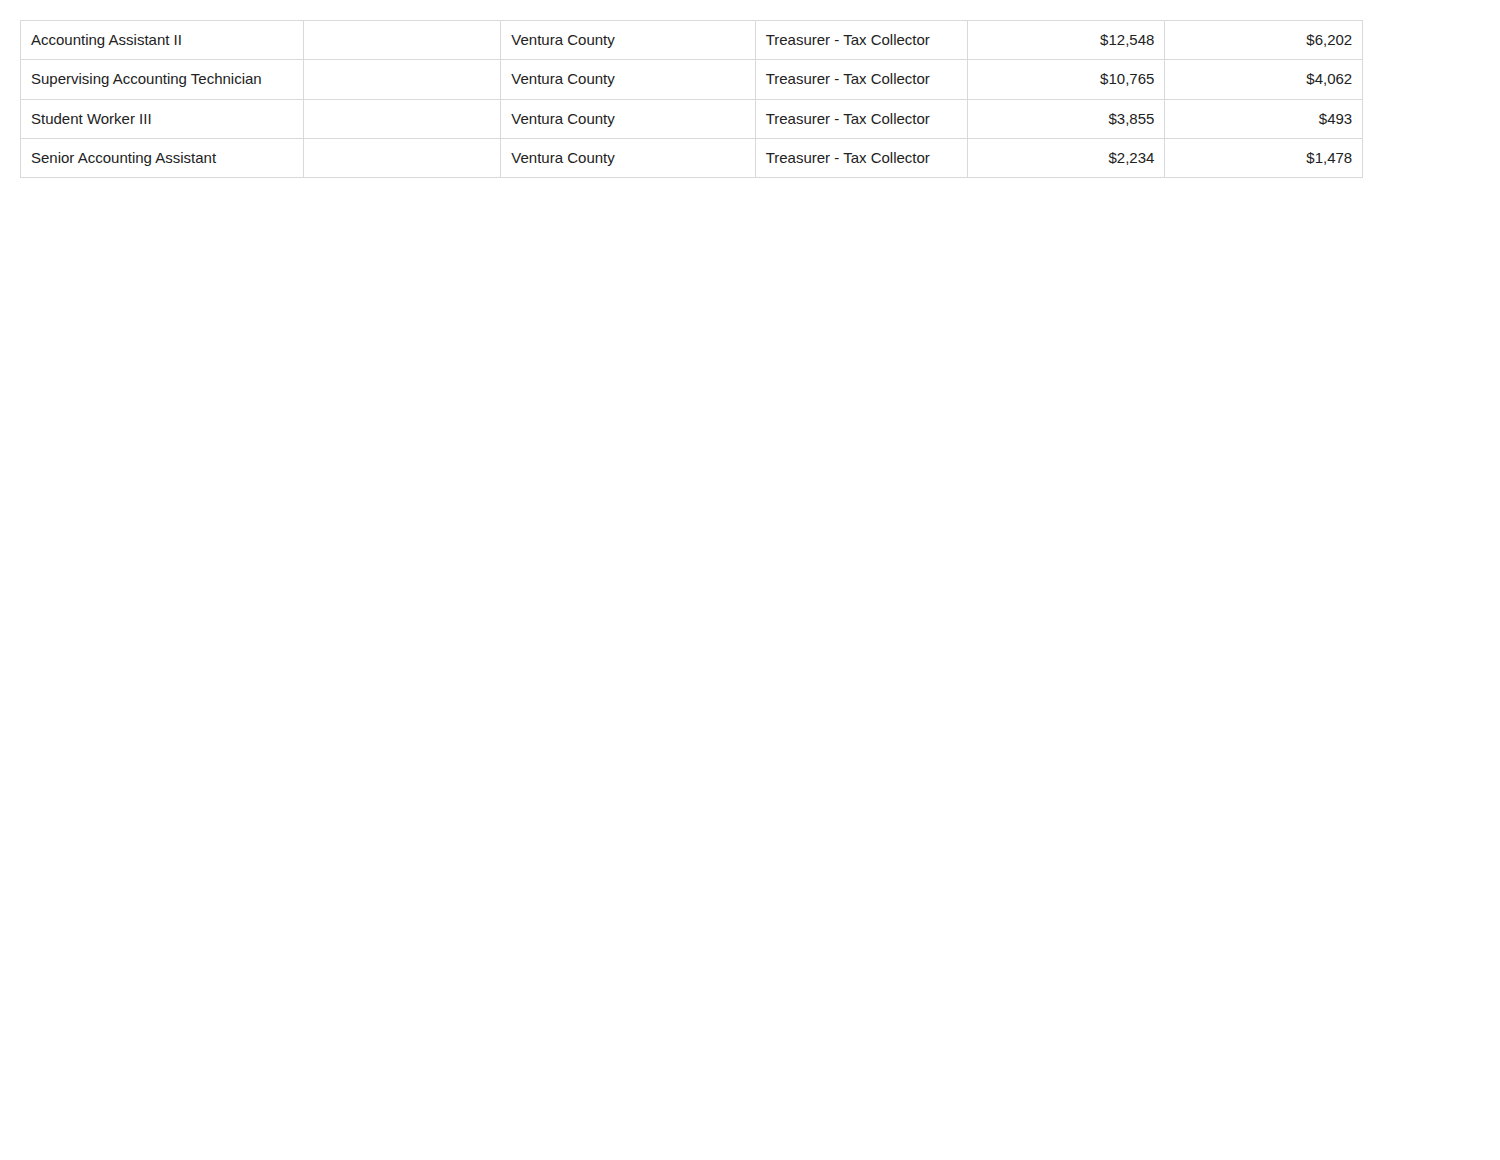| Accounting Assistant II | | Ventura County | Treasurer - Tax Collector | $12,548 | $6,202 |
| Supervising Accounting Technician | | Ventura County | Treasurer - Tax Collector | $10,765 | $4,062 |
| Student Worker III | | Ventura County | Treasurer - Tax Collector | $3,855 | $493 |
| Senior Accounting Assistant | | Ventura County | Treasurer - Tax Collector | $2,234 | $1,478 |